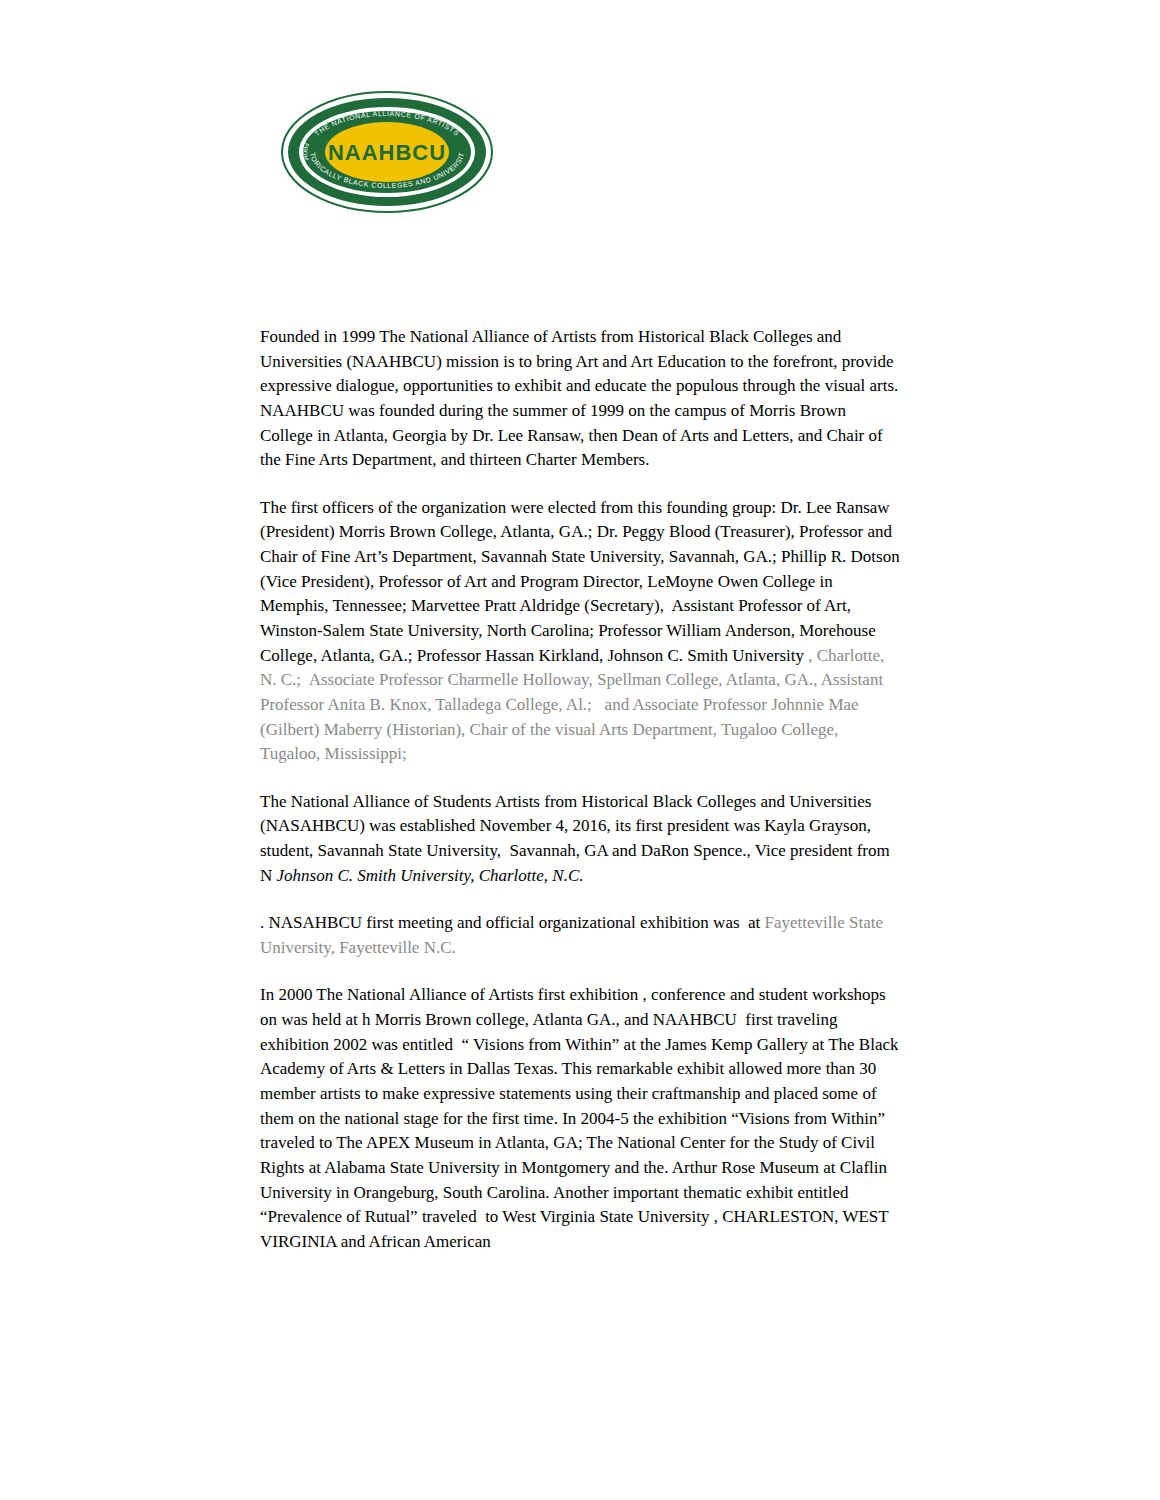NAAHBCU THE NATIONAL ALLIANCE OF ARTISTS HISTORICALLY BLACK COLLEGES AND UNIVERSITIES FROM
Founded in 1999 The National Alliance of Artists from Historical Black Colleges and Universities (NAAHBCU) mission is to bring Art and Art Education to the forefront, provide expressive dialogue, opportunities to exhibit and educate the populous through the visual arts. NAAHBCU was founded during the summer of 1999 on the campus of Morris Brown College in Atlanta, Georgia by Dr. Lee Ransaw, then Dean of Arts and Letters, and Chair of the Fine Arts Department, and thirteen Charter Members.
The first officers of the organization were elected from this founding group: Dr. Lee Ransaw (President) Morris Brown College, Atlanta, GA.; Dr. Peggy Blood (Treasurer), Professor and Chair of Fine Art’s Department, Savannah State University, Savannah, GA.; Phillip R. Dotson (Vice President), Professor of Art and Program Director, LeMoyne Owen College in Memphis, Tennessee; Marvettee Pratt Aldridge (Secretary), Assistant Professor of Art, Winston-Salem State University, North Carolina; Professor William Anderson, Morehouse College, Atlanta, GA.; Professor Hassan Kirkland, Johnson C. Smith University , Charlotte, N. C.; Associate Professor Charmelle Holloway, Spellman College, Atlanta, GA., Assistant Professor Anita B. Knox, Talladega College, Al.; and Associate Professor Johnnie Mae (Gilbert) Maberry (Historian), Chair of the visual Arts Department, Tugaloo College, Tugaloo, Mississippi;
The National Alliance of Students Artists from Historical Black Colleges and Universities (NASAHBCU) was established November 4, 2016, its first president was Kayla Grayson, student, Savannah State University, Savannah, GA and DaRon Spence., Vice president from N Johnson C. Smith University, Charlotte, N.C.
. NASAHBCU first meeting and official organizational exhibition was at Fayetteville State University, Fayetteville N.C.
In 2000 The National Alliance of Artists first exhibition , conference and student workshops on was held at h Morris Brown college, Atlanta GA., and NAAHBCU first traveling exhibition 2002 was entitled “ Visions from Within” at the James Kemp Gallery at The Black Academy of Arts & Letters in Dallas Texas. This remarkable exhibit allowed more than 30 member artists to make expressive statements using their craftmanship and placed some of them on the national stage for the first time. In 2004-5 the exhibition “Visions from Within” traveled to The APEX Museum in Atlanta, GA; The National Center for the Study of Civil Rights at Alabama State University in Montgomery and the. Arthur Rose Museum at Claflin University in Orangeburg, South Carolina. Another important thematic exhibit entitled “Prevalence of Rutual” traveled to West Virginia State University , CHARLESTON, WEST VIRGINIA and African American